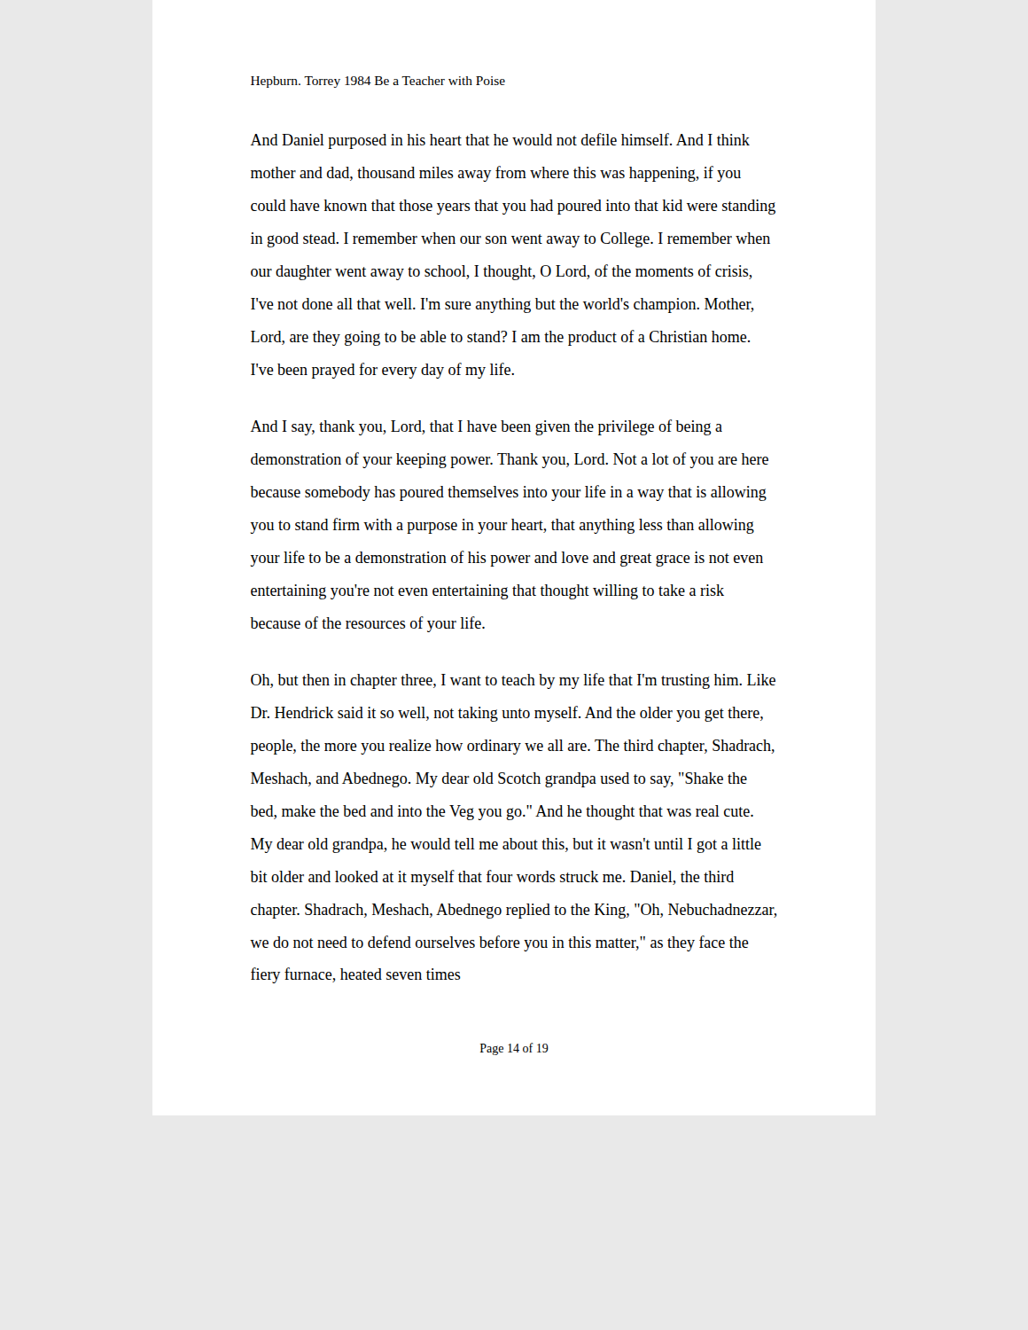Hepburn. Torrey 1984 Be a Teacher with Poise
And Daniel purposed in his heart that he would not defile himself. And I think mother and dad, thousand miles away from where this was happening, if you could have known that those years that you had poured into that kid were standing in good stead. I remember when our son went away to College. I remember when our daughter went away to school, I thought, O Lord, of the moments of crisis, I've not done all that well. I'm sure anything but the world's champion. Mother, Lord, are they going to be able to stand? I am the product of a Christian home. I've been prayed for every day of my life.
And I say, thank you, Lord, that I have been given the privilege of being a demonstration of your keeping power. Thank you, Lord. Not a lot of you are here because somebody has poured themselves into your life in a way that is allowing you to stand firm with a purpose in your heart, that anything less than allowing your life to be a demonstration of his power and love and great grace is not even entertaining you're not even entertaining that thought willing to take a risk because of the resources of your life.
Oh, but then in chapter three, I want to teach by my life that I'm trusting him. Like Dr. Hendrick said it so well, not taking unto myself. And the older you get there, people, the more you realize how ordinary we all are. The third chapter, Shadrach, Meshach, and Abednego. My dear old Scotch grandpa used to say, "Shake the bed, make the bed and into the Veg you go." And he thought that was real cute. My dear old grandpa, he would tell me about this, but it wasn't until I got a little bit older and looked at it myself that four words struck me. Daniel, the third chapter. Shadrach, Meshach, Abednego replied to the King, "Oh, Nebuchadnezzar, we do not need to defend ourselves before you in this matter," as they face the fiery furnace, heated seven times
Page 14 of 19